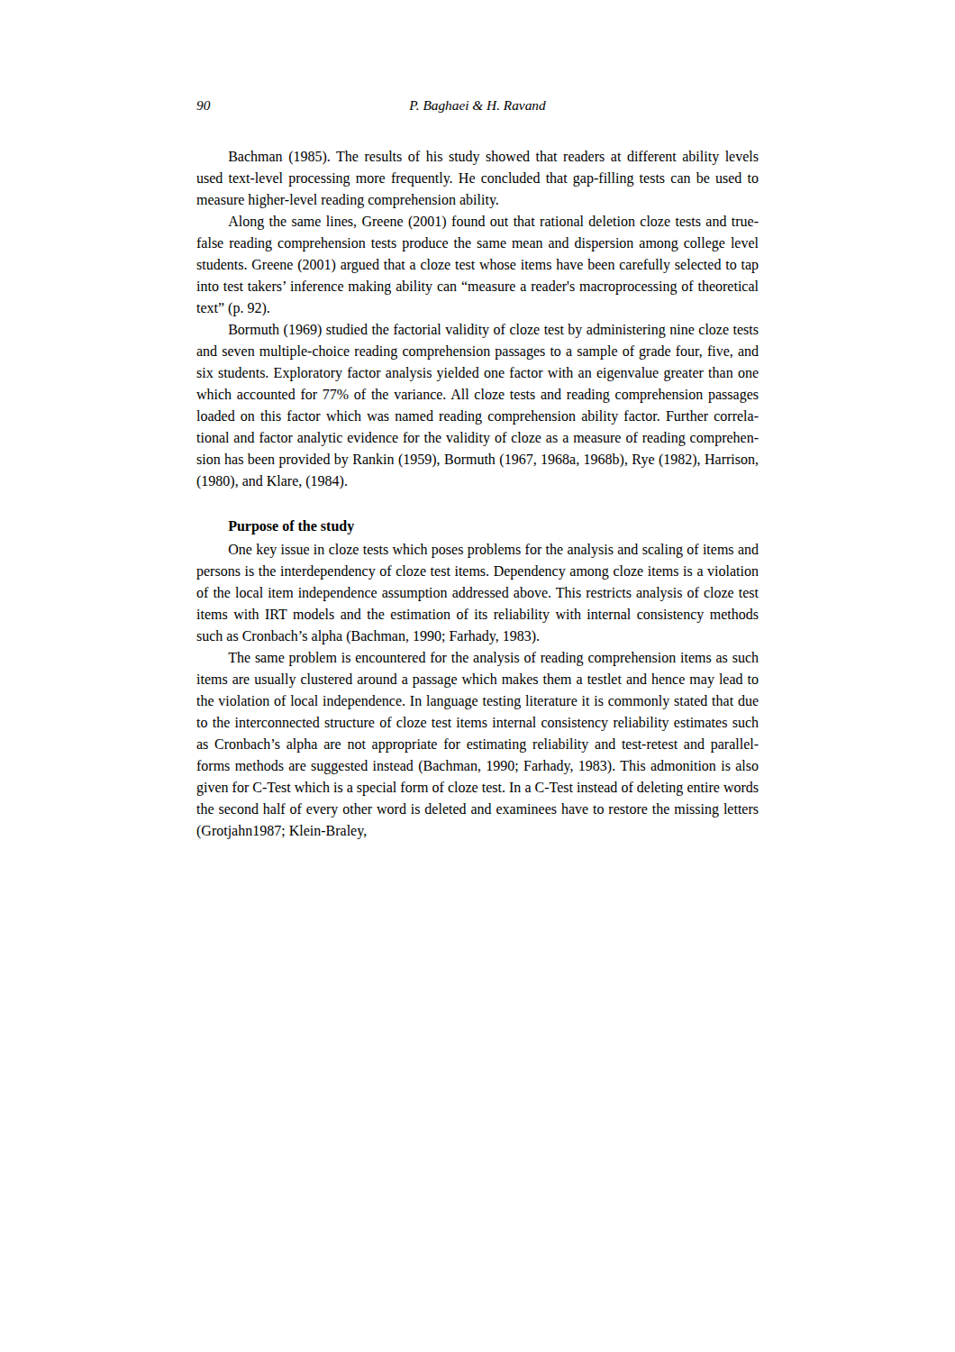90 P. Baghaei & H. Ravand
Bachman (1985). The results of his study showed that readers at different ability levels used text-level processing more frequently. He concluded that gap-filling tests can be used to measure higher-level reading comprehension ability.
Along the same lines, Greene (2001) found out that rational deletion cloze tests and true-false reading comprehension tests produce the same mean and dispersion among college level students. Greene (2001) argued that a cloze test whose items have been carefully selected to tap into test takers’ inference making ability can “measure a reader's macroprocessing of theoretical text” (p. 92).
Bormuth (1969) studied the factorial validity of cloze test by administering nine cloze tests and seven multiple-choice reading comprehension passages to a sample of grade four, five, and six students. Exploratory factor analysis yielded one factor with an eigenvalue greater than one which accounted for 77% of the variance. All cloze tests and reading comprehension passages loaded on this factor which was named reading comprehension ability factor. Further correlational and factor analytic evidence for the validity of cloze as a measure of reading comprehension has been provided by Rankin (1959), Bormuth (1967, 1968a, 1968b), Rye (1982), Harrison, (1980), and Klare, (1984).
Purpose of the study
One key issue in cloze tests which poses problems for the analysis and scaling of items and persons is the interdependency of cloze test items. Dependency among cloze items is a violation of the local item independence assumption addressed above. This restricts analysis of cloze test items with IRT models and the estimation of its reliability with internal consistency methods such as Cronbach’s alpha (Bachman, 1990; Farhady, 1983).
The same problem is encountered for the analysis of reading comprehension items as such items are usually clustered around a passage which makes them a testlet and hence may lead to the violation of local independence. In language testing literature it is commonly stated that due to the interconnected structure of cloze test items internal consistency reliability estimates such as Cronbach’s alpha are not appropriate for estimating reliability and test-retest and parallel-forms methods are suggested instead (Bachman, 1990; Farhady, 1983). This admonition is also given for C-Test which is a special form of cloze test. In a C-Test instead of deleting entire words the second half of every other word is deleted and examinees have to restore the missing letters (Grotjahn1987; Klein-Braley,